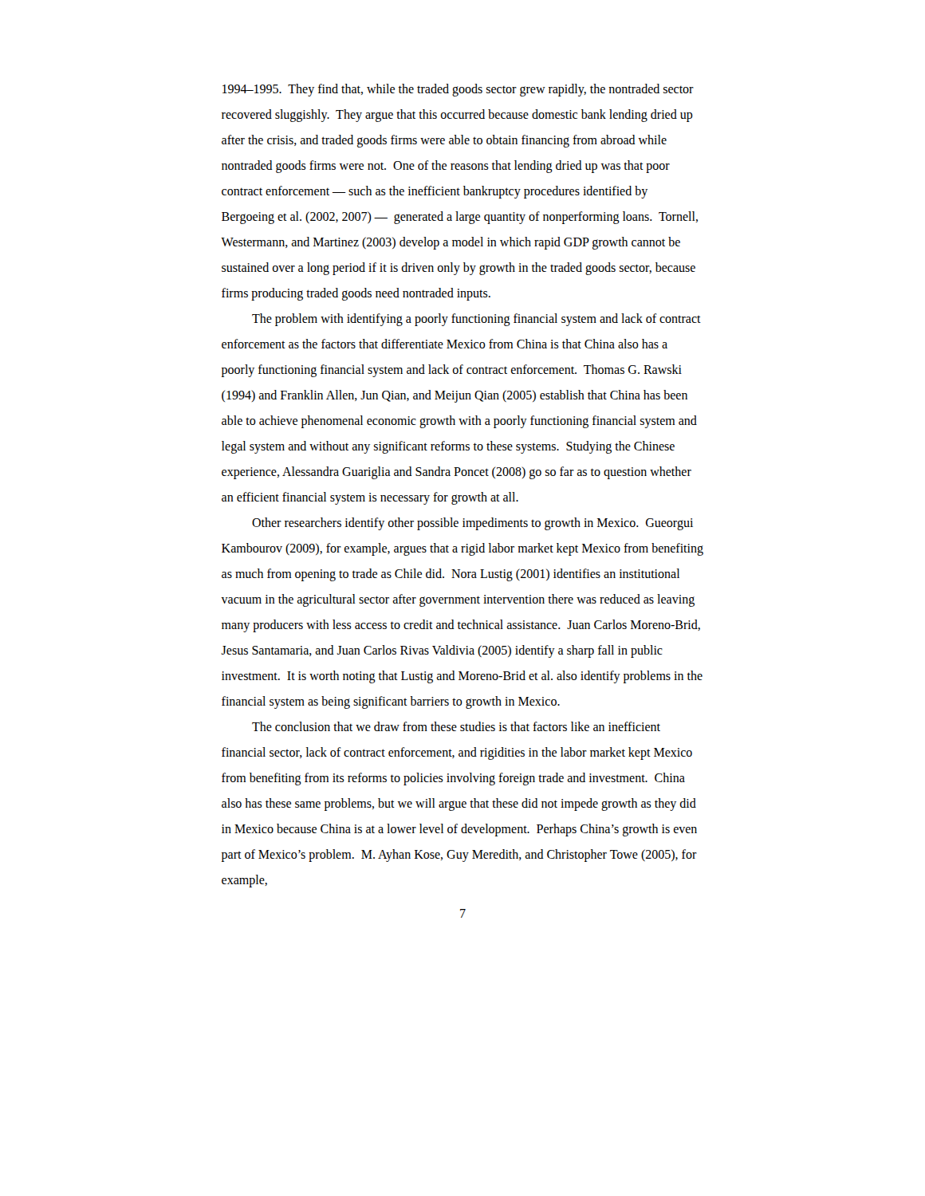1994–1995. They find that, while the traded goods sector grew rapidly, the nontraded sector recovered sluggishly. They argue that this occurred because domestic bank lending dried up after the crisis, and traded goods firms were able to obtain financing from abroad while nontraded goods firms were not. One of the reasons that lending dried up was that poor contract enforcement — such as the inefficient bankruptcy procedures identified by Bergoeing et al. (2002, 2007) — generated a large quantity of nonperforming loans. Tornell, Westermann, and Martinez (2003) develop a model in which rapid GDP growth cannot be sustained over a long period if it is driven only by growth in the traded goods sector, because firms producing traded goods need nontraded inputs.
The problem with identifying a poorly functioning financial system and lack of contract enforcement as the factors that differentiate Mexico from China is that China also has a poorly functioning financial system and lack of contract enforcement. Thomas G. Rawski (1994) and Franklin Allen, Jun Qian, and Meijun Qian (2005) establish that China has been able to achieve phenomenal economic growth with a poorly functioning financial system and legal system and without any significant reforms to these systems. Studying the Chinese experience, Alessandra Guariglia and Sandra Poncet (2008) go so far as to question whether an efficient financial system is necessary for growth at all.
Other researchers identify other possible impediments to growth in Mexico. Gueorgui Kambourov (2009), for example, argues that a rigid labor market kept Mexico from benefiting as much from opening to trade as Chile did. Nora Lustig (2001) identifies an institutional vacuum in the agricultural sector after government intervention there was reduced as leaving many producers with less access to credit and technical assistance. Juan Carlos Moreno-Brid, Jesus Santamaria, and Juan Carlos Rivas Valdivia (2005) identify a sharp fall in public investment. It is worth noting that Lustig and Moreno-Brid et al. also identify problems in the financial system as being significant barriers to growth in Mexico.
The conclusion that we draw from these studies is that factors like an inefficient financial sector, lack of contract enforcement, and rigidities in the labor market kept Mexico from benefiting from its reforms to policies involving foreign trade and investment. China also has these same problems, but we will argue that these did not impede growth as they did in Mexico because China is at a lower level of development. Perhaps China’s growth is even part of Mexico’s problem. M. Ayhan Kose, Guy Meredith, and Christopher Towe (2005), for example,
7